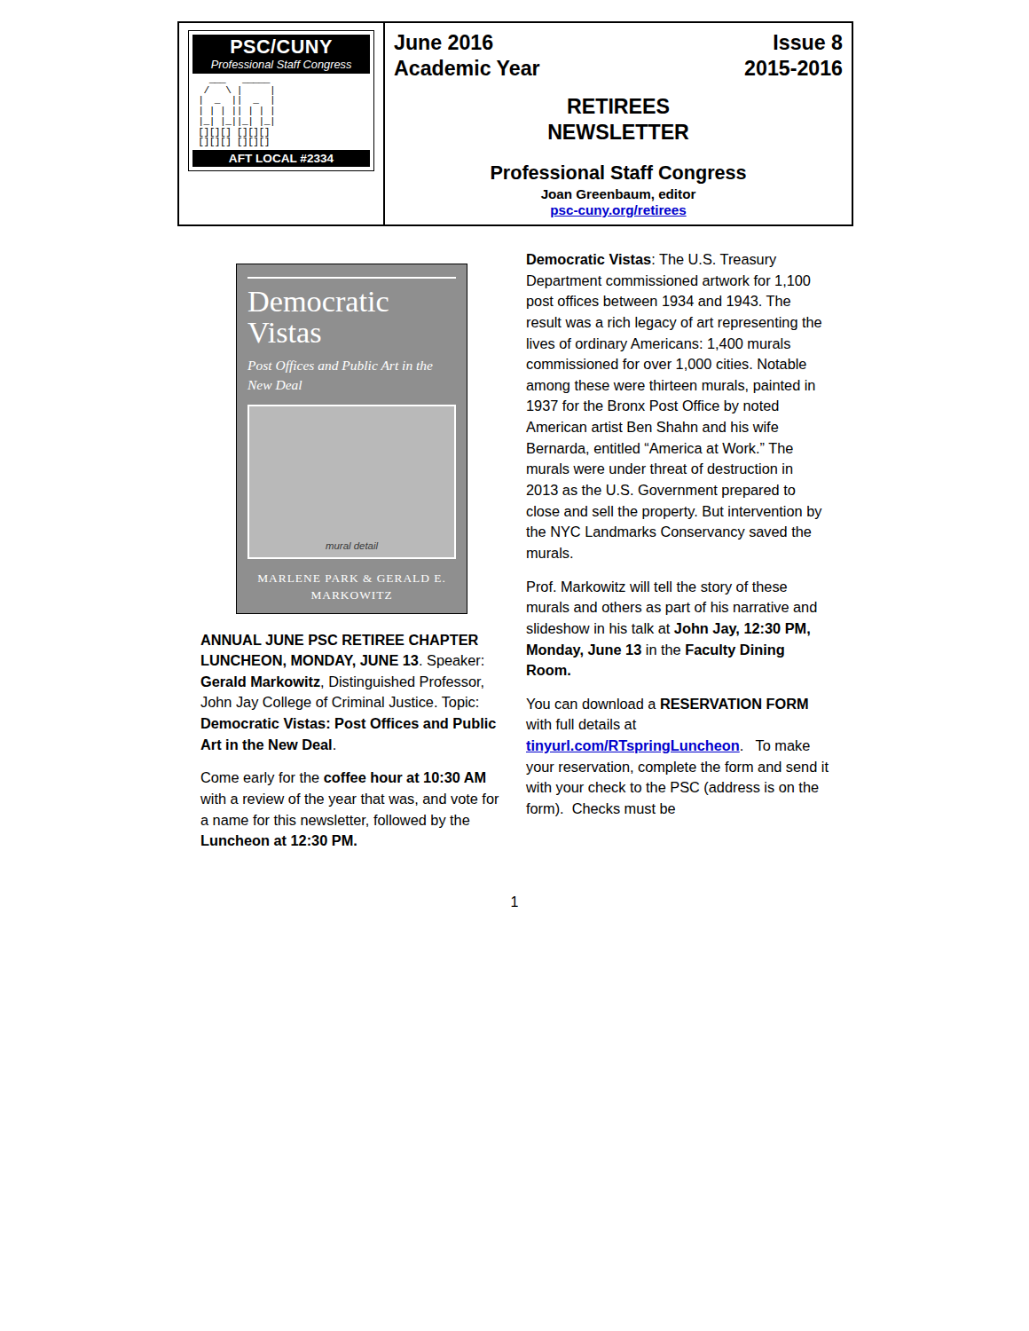PSC/CUNY
Professional Staff Congress
___ _____ / \ | | | _ || _ | | | | || | | | |_| |_||_| |_| [][][] [][][] [][][] [][][]
AFT LOCAL #2334
June 2016 Issue 8
Academic Year 2015-2016
RETIREES
NEWSLETTER
Professional Staff Congress
Joan Greenbaum, editor
psc-cuny.org/retirees
Democratic
Vistas
Post Offices and Public Art in the New Deal
mural detail
MARLENE PARK & GERALD E. MARKOWITZ
ANNUAL JUNE PSC RETIREE CHAPTER LUNCHEON, MONDAY, JUNE 13. Speaker: Gerald Markowitz, Distinguished Professor, John Jay College of Criminal Justice. Topic: Democratic Vistas: Post Offices and Public Art in the New Deal.
Come early for the coffee hour at 10:30 AM with a review of the year that was, and vote for a name for this newsletter, followed by the Luncheon at 12:30 PM.
Democratic Vistas: The U.S. Treasury Department commissioned artwork for 1,100 post offices between 1934 and 1943. The result was a rich legacy of art representing the lives of ordinary Americans: 1,400 murals commissioned for over 1,000 cities. Notable among these were thirteen murals, painted in 1937 for the Bronx Post Office by noted American artist Ben Shahn and his wife Bernarda, entitled “America at Work.” The murals were under threat of destruction in 2013 as the U.S. Government prepared to close and sell the property. But intervention by the NYC Landmarks Conservancy saved the murals.
Prof. Markowitz will tell the story of these murals and others as part of his narrative and slideshow in his talk at John Jay, 12:30 PM, Monday, June 13 in the Faculty Dining Room.
You can download a RESERVATION FORM with full details at tinyurl.com/RTspringLuncheon. To make your reservation, complete the form and send it with your check to the PSC (address is on the form). Checks must be
1